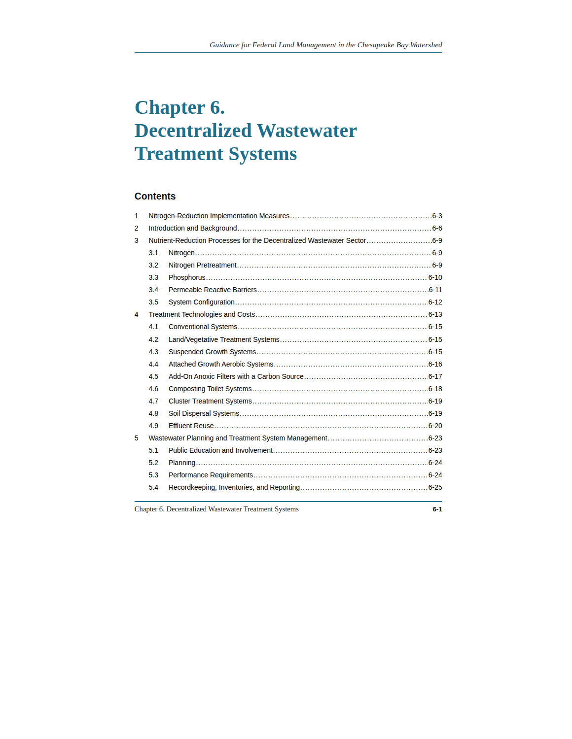Guidance for Federal Land Management in the Chesapeake Bay Watershed
Chapter 6.
Decentralized Wastewater Treatment Systems
Contents
1 Nitrogen-Reduction Implementation Measures .................................................................................................................................................. 6-3
2 Introduction and Background .................................................................................................................................................. 6-6
3 Nutrient-Reduction Processes for the Decentralized Wastewater Sector .................................................................................................................................................. 6-9
3.1 Nitrogen .................................................................................................................................................. 6-9
3.2 Nitrogen Pretreatment .................................................................................................................................................. 6-9
3.3 Phosphorus .................................................................................................................................................. 6-10
3.4 Permeable Reactive Barriers .................................................................................................................................................. 6-11
3.5 System Configuration .................................................................................................................................................. 6-12
4 Treatment Technologies and Costs .................................................................................................................................................. 6-13
4.1 Conventional Systems .................................................................................................................................................. 6-15
4.2 Land/Vegetative Treatment Systems .................................................................................................................................................. 6-15
4.3 Suspended Growth Systems .................................................................................................................................................. 6-15
4.4 Attached Growth Aerobic Systems .................................................................................................................................................. 6-16
4.5 Add-On Anoxic Filters with a Carbon Source .................................................................................................................................................. 6-17
4.6 Composting Toilet Systems .................................................................................................................................................. 6-18
4.7 Cluster Treatment Systems .................................................................................................................................................. 6-19
4.8 Soil Dispersal Systems .................................................................................................................................................. 6-19
4.9 Effluent Reuse .................................................................................................................................................. 6-20
5 Wastewater Planning and Treatment System Management .................................................................................................................................................. 6-23
5.1 Public Education and Involvement .................................................................................................................................................. 6-23
5.2 Planning .................................................................................................................................................. 6-24
5.3 Performance Requirements .................................................................................................................................................. 6-24
5.4 Recordkeeping, Inventories, and Reporting .................................................................................................................................................. 6-25
Chapter 6. Decentralized Wastewater Treatment Systems 6-1